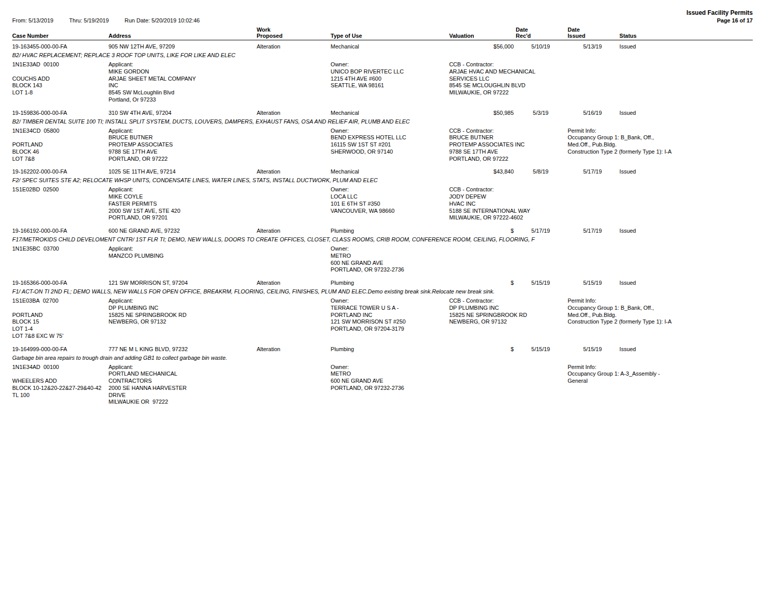Issued Facility Permits
From: 5/13/2019 Thru: 5/19/2019 Run Date: 5/20/2019 10:02:46
Page 16 of 17
| Case Number | Address | Work Proposed | Type of Use | Valuation | Date Rec'd | Date Issued | Status |
| --- | --- | --- | --- | --- | --- | --- | --- |
| 19-163455-000-00-FA | 905 NW 12TH AVE, 97209 | Alteration | Mechanical | $56,000 | 5/10/19 | 5/13/19 | Issued |
| B2/ HVAC REPLACEMENT; REPLACE 3 ROOF TOP UNITS, LIKE FOR LIKE AND ELEC |
| 1N1E33AD 00100 COUCHS ADD BLOCK 143 LOT 1-8 | Applicant: MIKE GORDON ARJAE SHEET METAL COMPANY INC 8545 SW McLoughlin Blvd Portland, Or 97233 | Owner: UNICO BOP RIVERTEC LLC 1215 4TH AVE #600 SEATTLE, WA 98161 | CCB - Contractor: ARJAE HVAC AND MECHANICAL SERVICES LLC 8545 SE MCLOUGHLIN BLVD MILWAUKIE, OR 97222 |
| 19-159836-000-00-FA | 310 SW 4TH AVE, 97204 | Alteration | Mechanical | $50,985 | 5/3/19 | 5/16/19 | Issued |
| B2/ TIMBER DENTAL SUITE 100 TI; INSTALL SPLIT SYSTEM, DUCTS, LOUVERS, DAMPERS, EXHAUST FANS, OSA AND RELIEF AIR, PLUMB AND ELEC |
| 1N1E34CD 05800 PORTLAND BLOCK 46 LOT 7&8 | Applicant: BRUCE BUTNER PROTEMP ASSOCIATES 9788 SE 17TH AVE PORTLAND, OR 97222 | Owner: BEND EXPRESS HOTEL LLC 16115 SW 1ST ST #201 SHERWOOD, OR 97140 | CCB - Contractor: BRUCE BUTNER PROTEMP ASSOCIATES INC 9788 SE 17TH AVE PORTLAND, OR 97222 | Permit Info: Occupancy Group 1: B_Bank, Off., Med.Off., Pub.Bldg. Construction Type 2 (formerly Type 1): I-A |
| 19-162202-000-00-FA | 1025 SE 11TH AVE, 97214 | Alteration | Mechanical | $43,840 | 5/8/19 | 5/17/19 | Issued |
| F2/ SPEC SUITES STE A2; RELOCATE WHSP UNITS, CONDENSATE LINES, WATER LINES, STATS, INSTALL DUCTWORK, PLUM AND ELEC |
| 1S1E02BD 02500 | Applicant: MIKE COYLE FASTER PERMITS 2000 SW 1ST AVE, STE 420 PORTLAND, OR 97201 | Owner: LOCA LLC 101 E 6TH ST #350 VANCOUVER, WA 98660 | CCB - Contractor: JODY DEPEW HVAC INC 5188 SE INTERNATIONAL WAY MILWAUKIE, OR 97222-4602 |
| 19-166192-000-00-FA | 600 NE GRAND AVE, 97232 | Alteration | Plumbing | $ | 5/17/19 | 5/17/19 | Issued |
| F17/METROKIDS CHILD DEVELOMENT CNTR/ 1ST FLR TI; DEMO, NEW WALLS, DOORS TO CREATE OFFICES, CLOSET, CLASS ROOMS, CRIB ROOM, CONFERENCE ROOM, CEILING, FLOORING, F |
| 1N1E35BC 03700 | Applicant: MANZCO PLUMBING | Owner: METRO 600 NE GRAND AVE PORTLAND, OR 97232-2736 |
| 19-165366-000-00-FA | 121 SW MORRISON ST, 97204 | Alteration | Plumbing | $ | 5/15/19 | 5/15/19 | Issued |
| F1/ ACT-ON TI 2ND FL; DEMO WALLS, NEW WALLS FOR OPEN OFFICE, BREAKRM, FLOORING, CEILING, FINISHES, PLUM AND ELEC.Demo existing break sink.Relocate new break sink. |
| 1S1E03BA 02700 PORTLAND BLOCK 15 LOT 1-4 LOT 7&8 EXC W 75' | Applicant: DP PLUMBING INC 15825 NE SPRINGBROOK RD NEWBERG, OR 97132 | Owner: TERRACE TOWER U S A - PORTLAND INC 121 SW MORRISON ST #250 PORTLAND, OR 97204-3179 | CCB - Contractor: DP PLUMBING INC 15825 NE SPRINGBROOK RD NEWBERG, OR 97132 | Permit Info: Occupancy Group 1: B_Bank, Off., Med.Off., Pub.Bldg. Construction Type 2 (formerly Type 1): I-A |
| 19-164999-000-00-FA | 777 NE M L KING BLVD, 97232 | Alteration | Plumbing | $ | 5/15/19 | 5/15/19 | Issued |
| Garbage bin area repairs to trough drain and adding GB1 to collect garbage bin waste. |
| 1N1E34AD 00100 WHEELERS ADD BLOCK 10-12&20-22&27-29&40-42 TL 100 | Applicant: PORTLAND MECHANICAL CONTRACTORS 2000 SE HANNA HARVESTER DRIVE MILWAUKIE OR 97222 | Owner: METRO 600 NE GRAND AVE PORTLAND, OR 97232-2736 | Permit Info: Occupancy Group 1: A-3_Assembly - General |